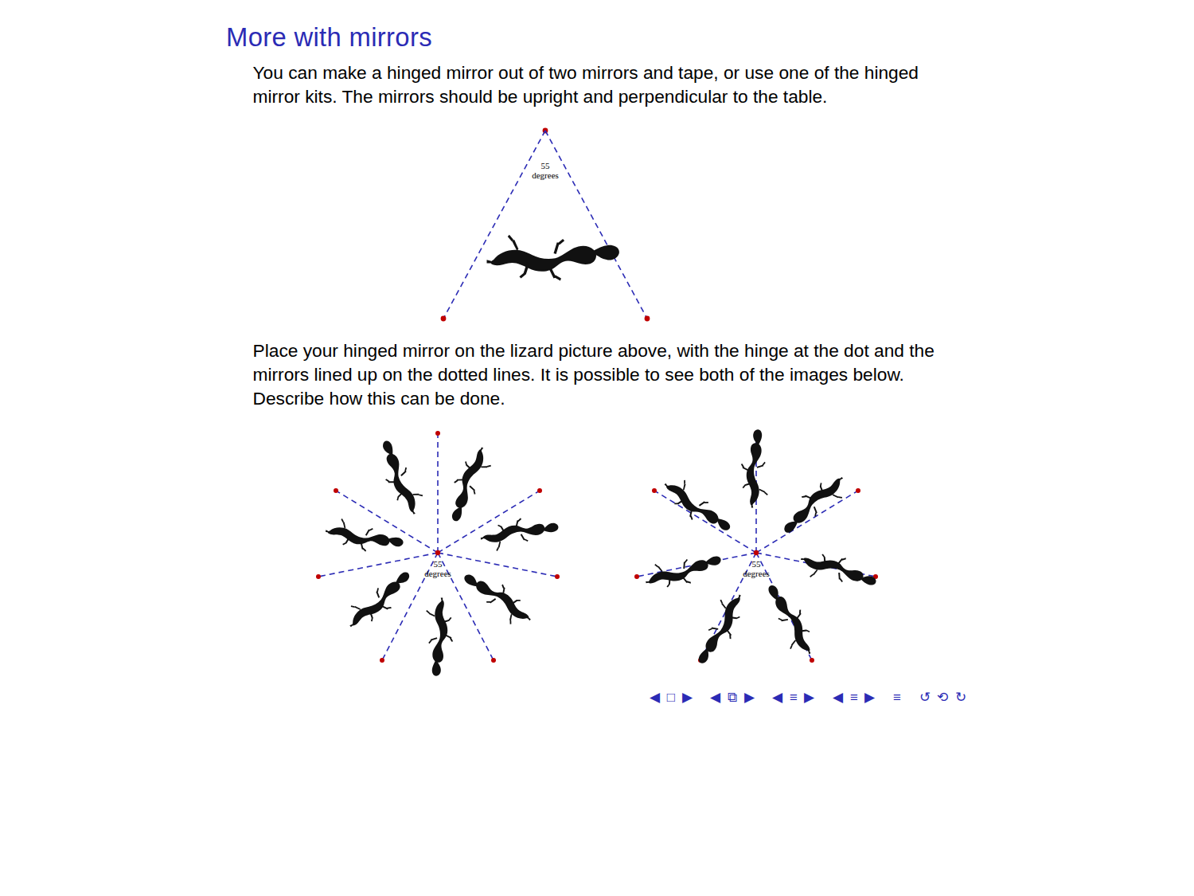More with mirrors
You can make a hinged mirror out of two mirrors and tape, or use one of the hinged mirror kits. The mirrors should be upright and perpendicular to the table.
55 degrees
Place your hinged mirror on the lizard picture above, with the hinge at the dot and the mirrors lined up on the dotted lines. It is possible to see both of the images below. Describe how this can be done.
55 degrees 55 degrees
◀ □ ▶ ◀ ⧉ ▶ ◀ ≡ ▶ ◀ ≡ ▶ ≡ ↺ ⟲ ↻